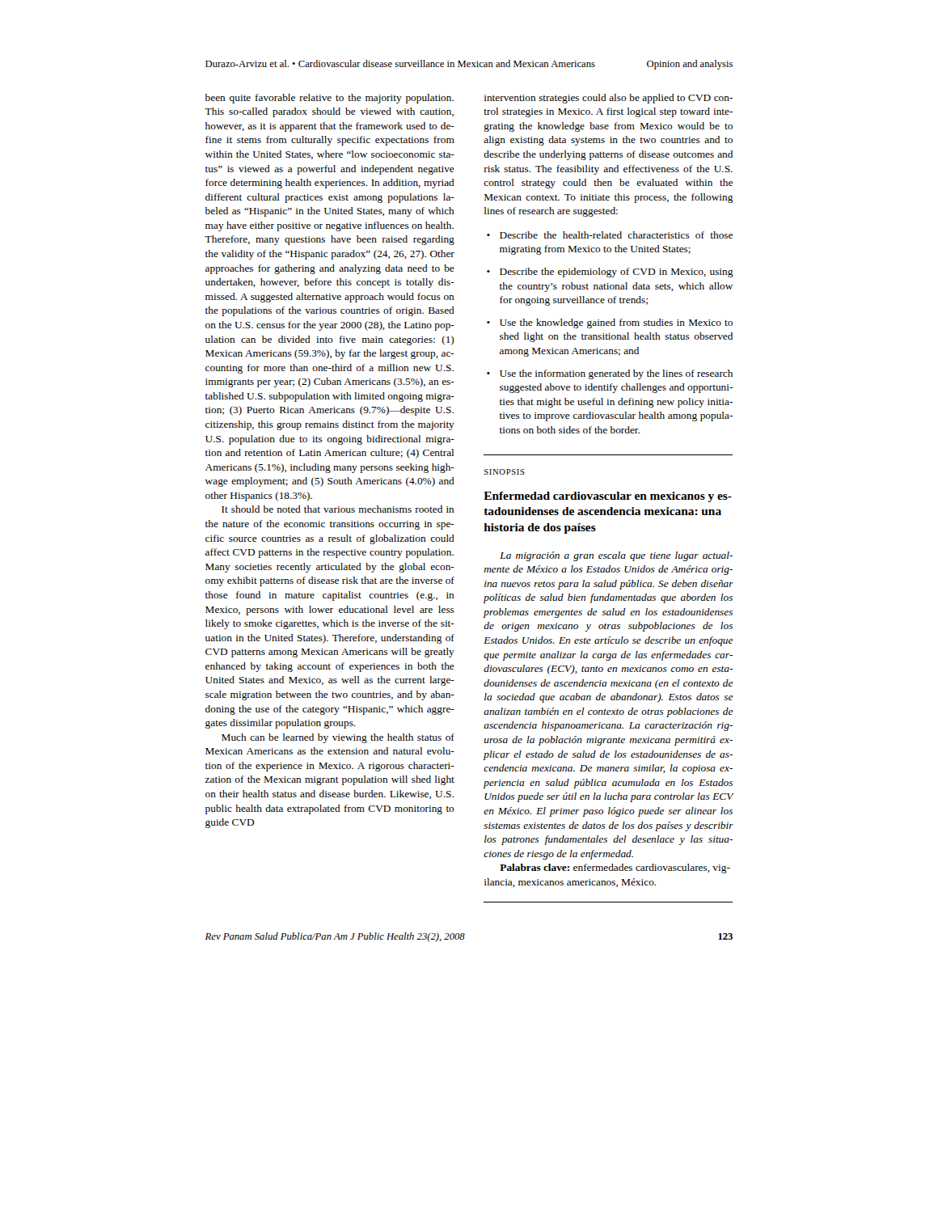Durazo-Arvizu et al. • Cardiovascular disease surveillance in Mexican and Mexican Americans Opinion and analysis
been quite favorable relative to the majority population. This so-called paradox should be viewed with caution, however, as it is apparent that the framework used to define it stems from culturally specific expectations from within the United States, where “low socioeconomic status” is viewed as a powerful and independent negative force determining health experiences. In addition, myriad different cultural practices exist among populations labeled as “Hispanic” in the United States, many of which may have either positive or negative influences on health. Therefore, many questions have been raised regarding the validity of the “Hispanic paradox” (24, 26, 27). Other approaches for gathering and analyzing data need to be undertaken, however, before this concept is totally dismissed. A suggested alternative approach would focus on the populations of the various countries of origin. Based on the U.S. census for the year 2000 (28), the Latino population can be divided into five main categories: (1) Mexican Americans (59.3%), by far the largest group, accounting for more than one-third of a million new U.S. immigrants per year; (2) Cuban Americans (3.5%), an established U.S. subpopulation with limited ongoing migration; (3) Puerto Rican Americans (9.7%)—despite U.S. citizenship, this group remains distinct from the majority U.S. population due to its ongoing bidirectional migration and retention of Latin American culture; (4) Central Americans (5.1%), including many persons seeking high-wage employment; and (5) South Americans (4.0%) and other Hispanics (18.3%).
It should be noted that various mechanisms rooted in the nature of the economic transitions occurring in specific source countries as a result of globalization could affect CVD patterns in the respective country population. Many societies recently articulated by the global economy exhibit patterns of disease risk that are the inverse of those found in mature capitalist countries (e.g., in Mexico, persons with lower educational level are less likely to smoke cigarettes, which is the inverse of the situation in the United States). Therefore, understanding of CVD patterns among Mexican Americans will be greatly enhanced by taking account of experiences in both the United States and Mexico, as well as the current large-scale migration between the two countries, and by abandoning the use of the category “Hispanic,” which aggregates dissimilar population groups.
Much can be learned by viewing the health status of Mexican Americans as the extension and natural evolution of the experience in Mexico. A rigorous characterization of the Mexican migrant population will shed light on their health status and disease burden. Likewise, U.S. public health data extrapolated from CVD monitoring to guide CVD
intervention strategies could also be applied to CVD control strategies in Mexico. A first logical step toward integrating the knowledge base from Mexico would be to align existing data systems in the two countries and to describe the underlying patterns of disease outcomes and risk status. The feasibility and effectiveness of the U.S. control strategy could then be evaluated within the Mexican context. To initiate this process, the following lines of research are suggested:
Describe the health-related characteristics of those migrating from Mexico to the United States;
Describe the epidemiology of CVD in Mexico, using the country’s robust national data sets, which allow for ongoing surveillance of trends;
Use the knowledge gained from studies in Mexico to shed light on the transitional health status observed among Mexican Americans; and
Use the information generated by the lines of research suggested above to identify challenges and opportunities that might be useful in defining new policy initiatives to improve cardiovascular health among populations on both sides of the border.
Sinopsis
Enfermedad cardiovascular en mexicanos y estadounidenses de ascendencia mexicana: una historia de dos países
La migración a gran escala que tiene lugar actualmente de México a los Estados Unidos de América origina nuevos retos para la salud pública. Se deben diseñar políticas de salud bien fundamentadas que aborden los problemas emergentes de salud en los estadounidenses de origen mexicano y otras subpoblaciones de los Estados Unidos. En este artículo se describe un enfoque que permite analizar la carga de las enfermedades cardiovasculares (ECV), tanto en mexicanos como en estadounidenses de ascendencia mexicana (en el contexto de la sociedad que acaban de abandonar). Estos datos se analizan también en el contexto de otras poblaciones de ascendencia hispanoamericana. La caracterización rigurosa de la población migrante mexicana permitirá explicar el estado de salud de los estadounidenses de ascendencia mexicana. De manera similar, la copiosa experiencia en salud pública acumulada en los Estados Unidos puede ser útil en la lucha para controlar las ECV en México. El primer paso lógico puede ser alinear los sistemas existentes de datos de los dos países y describir los patrones fundamentales del desenlace y las situaciones de riesgo de la enfermedad.
Palabras clave: enfermedades cardiovasculares, vigilancia, mexicanos americanos, México.
Rev Panam Salud Publica/Pan Am J Public Health 23(2), 2008 123